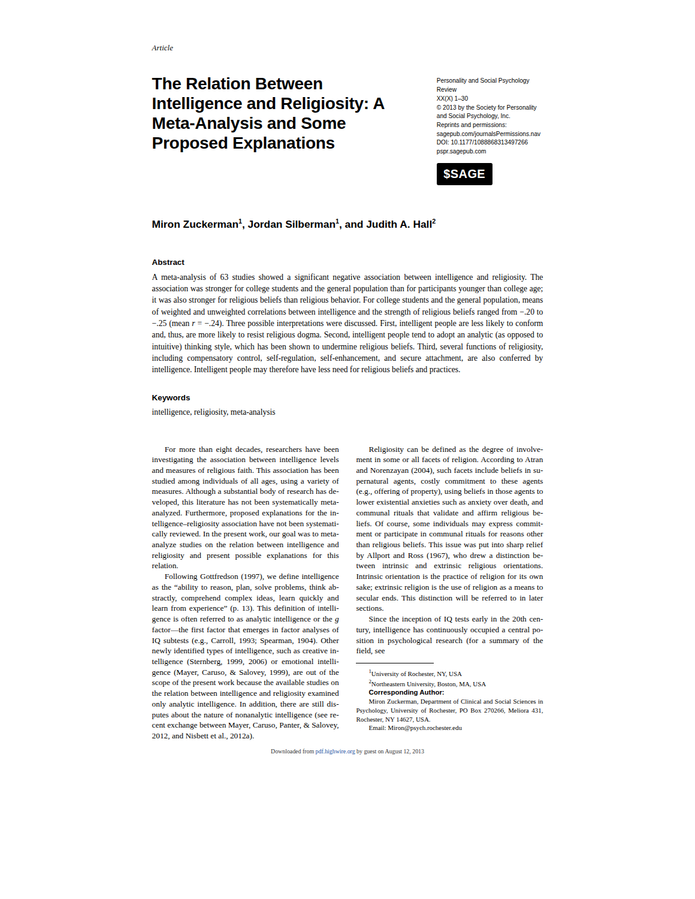Article
The Relation Between Intelligence and Religiosity: A Meta-Analysis and Some Proposed Explanations
Personality and Social Psychology Review
XX(X) 1–30
© 2013 by the Society for Personality
and Social Psychology, Inc.
Reprints and permissions:
sagepub.com/journalsPermissions.nav
DOI: 10.1177/1088868313497266
pspr.sagepub.com
$SAGE
Miron Zuckerman1, Jordan Silberman1, and Judith A. Hall2
Abstract
A meta-analysis of 63 studies showed a significant negative association between intelligence and religiosity. The association was stronger for college students and the general population than for participants younger than college age; it was also stronger for religious beliefs than religious behavior. For college students and the general population, means of weighted and unweighted correlations between intelligence and the strength of religious beliefs ranged from −.20 to −.25 (mean r = −.24). Three possible interpretations were discussed. First, intelligent people are less likely to conform and, thus, are more likely to resist religious dogma. Second, intelligent people tend to adopt an analytic (as opposed to intuitive) thinking style, which has been shown to undermine religious beliefs. Third, several functions of religiosity, including compensatory control, self-regulation, self-enhancement, and secure attachment, are also conferred by intelligence. Intelligent people may therefore have less need for religious beliefs and practices.
Keywords
intelligence, religiosity, meta-analysis
For more than eight decades, researchers have been investigating the association between intelligence levels and measures of religious faith. This association has been studied among individuals of all ages, using a variety of measures. Although a substantial body of research has developed, this literature has not been systematically meta-analyzed. Furthermore, proposed explanations for the intelligence–religiosity association have not been systematically reviewed. In the present work, our goal was to meta-analyze studies on the relation between intelligence and religiosity and present possible explanations for this relation.
Following Gottfredson (1997), we define intelligence as the “ability to reason, plan, solve problems, think abstractly, comprehend complex ideas, learn quickly and learn from experience” (p. 13). This definition of intelligence is often referred to as analytic intelligence or the g factor—the first factor that emerges in factor analyses of IQ subtests (e.g., Carroll, 1993; Spearman, 1904). Other newly identified types of intelligence, such as creative intelligence (Sternberg, 1999, 2006) or emotional intelligence (Mayer, Caruso, & Salovey, 1999), are out of the scope of the present work because the available studies on the relation between intelligence and religiosity examined only analytic intelligence. In addition, there are still disputes about the nature of nonanalytic intelligence (see recent exchange between Mayer, Caruso, Panter, & Salovey, 2012, and Nisbett et al., 2012a).
Religiosity can be defined as the degree of involvement in some or all facets of religion. According to Atran and Norenzayan (2004), such facets include beliefs in supernatural agents, costly commitment to these agents (e.g., offering of property), using beliefs in those agents to lower existential anxieties such as anxiety over death, and communal rituals that validate and affirm religious beliefs. Of course, some individuals may express commitment or participate in communal rituals for reasons other than religious beliefs. This issue was put into sharp relief by Allport and Ross (1967), who drew a distinction between intrinsic and extrinsic religious orientations. Intrinsic orientation is the practice of religion for its own sake; extrinsic religion is the use of religion as a means to secular ends. This distinction will be referred to in later sections.
Since the inception of IQ tests early in the 20th century, intelligence has continuously occupied a central position in psychological research (for a summary of the field, see
1University of Rochester, NY, USA
2Northeastern University, Boston, MA, USA
Corresponding Author:
Miron Zuckerman, Department of Clinical and Social Sciences in Psychology, University of Rochester, PO Box 270266, Meliora 431, Rochester, NY 14627, USA.
Email: Miron@psych.rochester.edu
Downloaded from pdf.highwire.org by guest on August 12, 2013